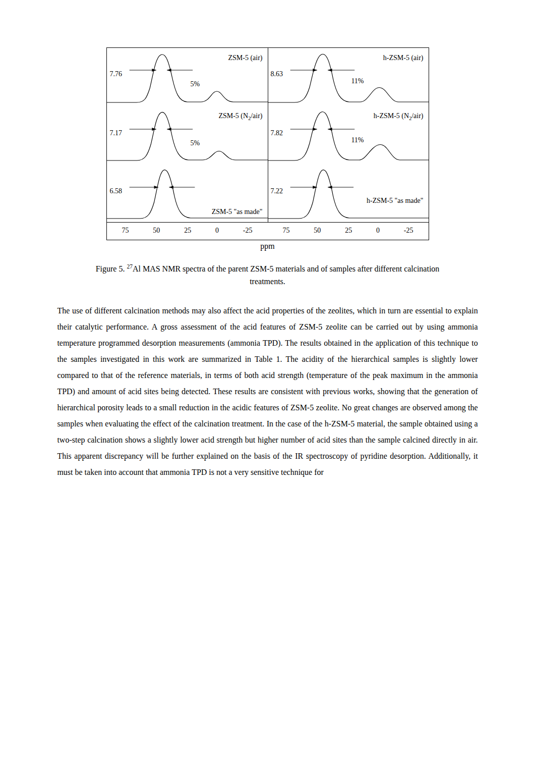ZSM-5 (air) 7.76 5%
h-ZSM-5 (air) 8.63 11%
ZSM-5 (N2/air) 7.17 5%
h-ZSM-5 (N2/air) 7.82 11%
ZSM-5 "as made" 6.58
h-ZSM-5 "as made" 7.22
7550250-25
7550250-25
ppm
Figure 5. 27Al MAS NMR spectra of the parent ZSM-5 materials and of samples after different calcination treatments.
The use of different calcination methods may also affect the acid properties of the zeolites, which in turn are essential to explain their catalytic performance. A gross assessment of the acid features of ZSM-5 zeolite can be carried out by using ammonia temperature programmed desorption measurements (ammonia TPD). The results obtained in the application of this technique to the samples investigated in this work are summarized in Table 1. The acidity of the hierarchical samples is slightly lower compared to that of the reference materials, in terms of both acid strength (temperature of the peak maximum in the ammonia TPD) and amount of acid sites being detected. These results are consistent with previous works, showing that the generation of hierarchical porosity leads to a small reduction in the acidic features of ZSM-5 zeolite. No great changes are observed among the samples when evaluating the effect of the calcination treatment. In the case of the h-ZSM-5 material, the sample obtained using a two-step calcination shows a slightly lower acid strength but higher number of acid sites than the sample calcined directly in air. This apparent discrepancy will be further explained on the basis of the IR spectroscopy of pyridine desorption. Additionally, it must be taken into account that ammonia TPD is not a very sensitive technique for